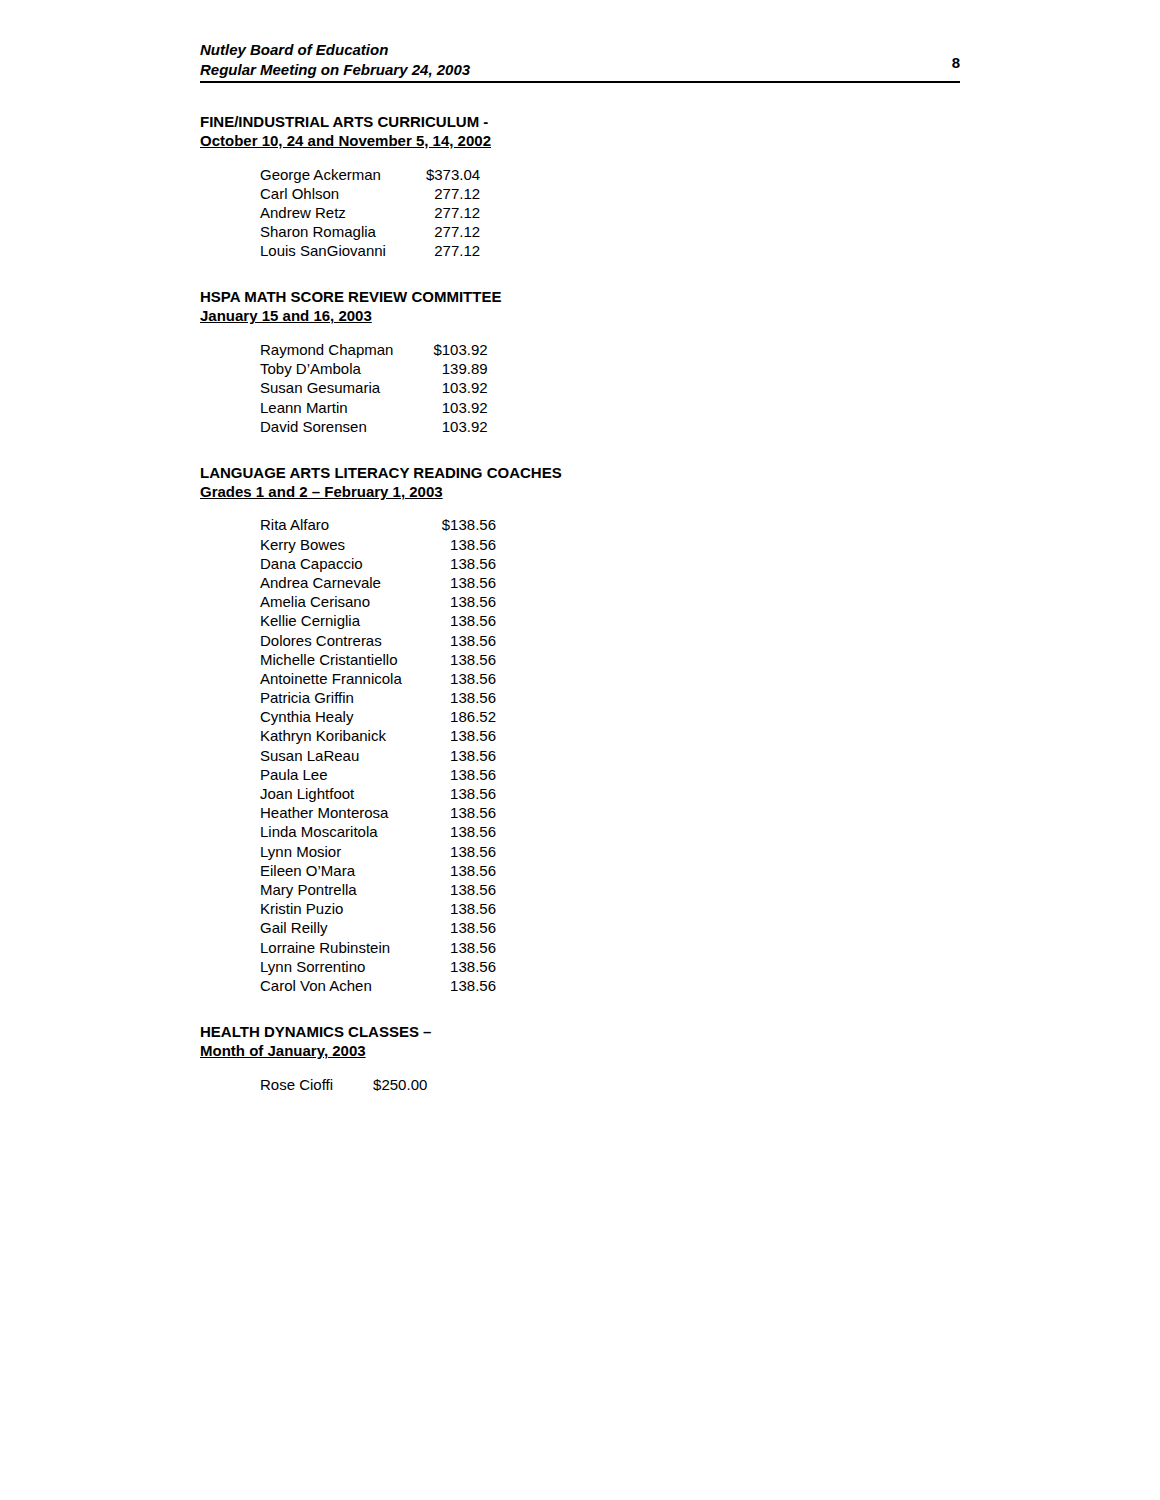Nutley Board of Education
Regular Meeting on February 24, 2003
8
FINE/INDUSTRIAL ARTS CURRICULUM -
October 10, 24 and November 5, 14, 2002
| George Ackerman | $373.04 |
| Carl Ohlson | 277.12 |
| Andrew Retz | 277.12 |
| Sharon Romaglia | 277.12 |
| Louis SanGiovanni | 277.12 |
HSPA MATH SCORE REVIEW COMMITTEE
January 15 and 16, 2003
| Raymond Chapman | $103.92 |
| Toby D’Ambola | 139.89 |
| Susan Gesumaria | 103.92 |
| Leann Martin | 103.92 |
| David Sorensen | 103.92 |
LANGUAGE ARTS LITERACY READING COACHES
Grades 1 and 2 – February 1, 2003
| Rita Alfaro | $138.56 |
| Kerry Bowes | 138.56 |
| Dana Capaccio | 138.56 |
| Andrea Carnevale | 138.56 |
| Amelia Cerisano | 138.56 |
| Kellie Cerniglia | 138.56 |
| Dolores Contreras | 138.56 |
| Michelle Cristantiello | 138.56 |
| Antoinette Frannicola | 138.56 |
| Patricia Griffin | 138.56 |
| Cynthia Healy | 186.52 |
| Kathryn Koribanick | 138.56 |
| Susan LaReau | 138.56 |
| Paula Lee | 138.56 |
| Joan Lightfoot | 138.56 |
| Heather Monterosa | 138.56 |
| Linda Moscaritola | 138.56 |
| Lynn Mosior | 138.56 |
| Eileen O’Mara | 138.56 |
| Mary Pontrella | 138.56 |
| Kristin Puzio | 138.56 |
| Gail Reilly | 138.56 |
| Lorraine Rubinstein | 138.56 |
| Lynn Sorrentino | 138.56 |
| Carol Von Achen | 138.56 |
HEALTH DYNAMICS CLASSES –
Month of January, 2003
| Rose Cioffi | $250.00 |